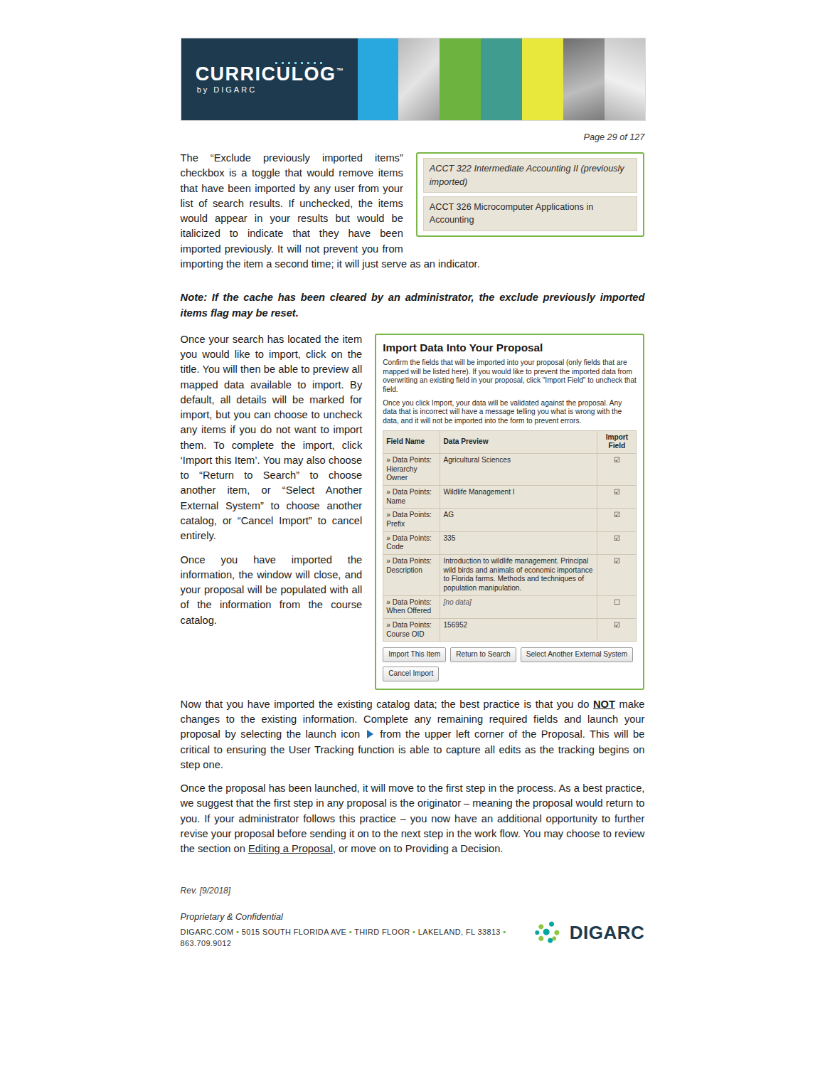CURRICULOG™
by DIGARC
Page 29 of 127
ACCT 322 Intermediate Accounting II (previously imported)
ACCT 326 Microcomputer Applications in Accounting
The “Exclude previously imported items” checkbox is a toggle that would remove items that have been imported by any user from your list of search results. If unchecked, the items would appear in your results but would be italicized to indicate that they have been imported previously. It will not prevent you from importing the item a second time; it will just serve as an indicator.
Note: If the cache has been cleared by an administrator, the exclude previously imported items flag may be reset.
Import Data Into Your Proposal
Confirm the fields that will be imported into your proposal (only fields that are mapped will be listed here). If you would like to prevent the imported data from overwriting an existing field in your proposal, click "Import Field" to uncheck that field.
Once you click Import, your data will be validated against the proposal. Any data that is incorrect will have a message telling you what is wrong with the data, and it will not be imported into the form to prevent errors.
| Field Name | Data Preview | Import Field |
| --- | --- | --- |
| » Data Points: Hierarchy Owner | Agricultural Sciences | ☑ |
| » Data Points: Name | Wildlife Management I | ☑ |
| » Data Points: Prefix | AG | ☑ |
| » Data Points: Code | 335 | ☑ |
| » Data Points: Description | Introduction to wildlife management. Principal wild birds and animals of economic importance to Florida farms. Methods and techniques of population manipulation. | ☑ |
| » Data Points: When Offered | [no data] | ☐ |
| » Data Points: Course OID | 156952 | ☑ |
Import This Item Return to Search Select Another External System Cancel Import
Once your search has located the item you would like to import, click on the title. You will then be able to preview all mapped data available to import. By default, all details will be marked for import, but you can choose to uncheck any items if you do not want to import them. To complete the import, click ‘Import this Item’. You may also choose to “Return to Search” to choose another item, or “Select Another External System” to choose another catalog, or “Cancel Import” to cancel entirely.
Once you have imported the information, the window will close, and your proposal will be populated with all of the information from the course catalog.
Now that you have imported the existing catalog data; the best practice is that you do NOT make changes to the existing information. Complete any remaining required fields and launch your proposal by selecting the launch icon from the upper left corner of the Proposal. This will be critical to ensuring the User Tracking function is able to capture all edits as the tracking begins on step one.
Once the proposal has been launched, it will move to the first step in the process. As a best practice, we suggest that the first step in any proposal is the originator – meaning the proposal would return to you. If your administrator follows this practice – you now have an additional opportunity to further revise your proposal before sending it on to the next step in the work flow. You may choose to review the section on Editing a Proposal, or move on to Providing a Decision.
Rev. [9/2018]
Proprietary & Confidential
DIGARC.COM • 5015 SOUTH FLORIDA AVE • THIRD FLOOR • LAKELAND, FL 33813 • 863.709.9012
DIGARC